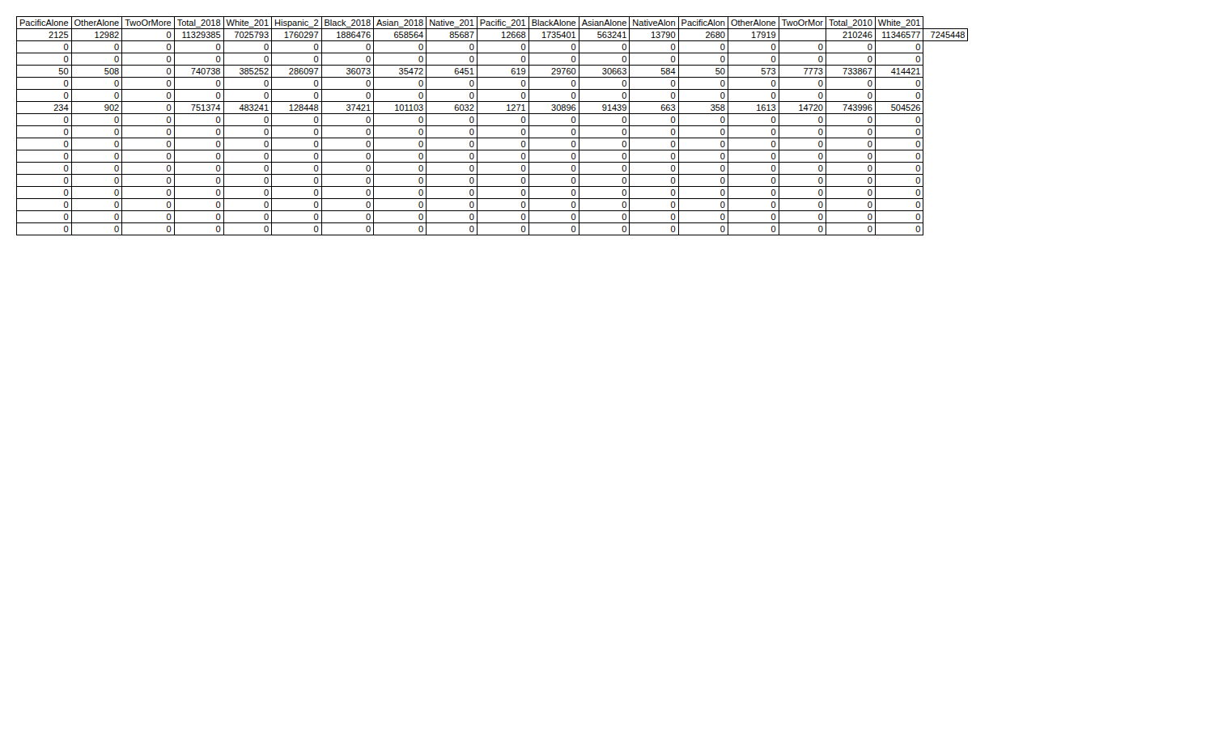| PacificAlone | OtherAlone | TwoOrMore | Total_2018 | White_201 | Hispanic_2 | Black_2018 | Asian_2018 | Native_201 | Pacific_201 | BlackAlone | AsianAlone | NativeAlon | PacificAlon | OtherAlone | TwoOrMor | Total_2010 | White_201 |
| --- | --- | --- | --- | --- | --- | --- | --- | --- | --- | --- | --- | --- | --- | --- | --- | --- | --- |
| 2125 | 12982 | 0 | 11329385 | 7025793 | 1760297 | 1886476 | 658564 | 85687 | 12668 | 1735401 | 563241 | 13790 | 2680 | 17919 | | 210246 | 11346577 | 7245448 |
| 0 | 0 | 0 | 0 | 0 | 0 | 0 | 0 | 0 | 0 | 0 | 0 | 0 | 0 | 0 | 0 | 0 | 0 |
| 0 | 0 | 0 | 0 | 0 | 0 | 0 | 0 | 0 | 0 | 0 | 0 | 0 | 0 | 0 | 0 | 0 | 0 |
| 50 | 508 | 0 | 740738 | 385252 | 286097 | 36073 | 35472 | 6451 | 619 | 29760 | 30663 | 584 | 50 | 573 | 7773 | 733867 | 414421 |
| 0 | 0 | 0 | 0 | 0 | 0 | 0 | 0 | 0 | 0 | 0 | 0 | 0 | 0 | 0 | 0 | 0 | 0 |
| 0 | 0 | 0 | 0 | 0 | 0 | 0 | 0 | 0 | 0 | 0 | 0 | 0 | 0 | 0 | 0 | 0 | 0 |
| 234 | 902 | 0 | 751374 | 483241 | 128448 | 37421 | 101103 | 6032 | 1271 | 30896 | 91439 | 663 | 358 | 1613 | 14720 | 743996 | 504526 |
| 0 | 0 | 0 | 0 | 0 | 0 | 0 | 0 | 0 | 0 | 0 | 0 | 0 | 0 | 0 | 0 | 0 | 0 |
| 0 | 0 | 0 | 0 | 0 | 0 | 0 | 0 | 0 | 0 | 0 | 0 | 0 | 0 | 0 | 0 | 0 | 0 |
| 0 | 0 | 0 | 0 | 0 | 0 | 0 | 0 | 0 | 0 | 0 | 0 | 0 | 0 | 0 | 0 | 0 | 0 |
| 0 | 0 | 0 | 0 | 0 | 0 | 0 | 0 | 0 | 0 | 0 | 0 | 0 | 0 | 0 | 0 | 0 | 0 |
| 0 | 0 | 0 | 0 | 0 | 0 | 0 | 0 | 0 | 0 | 0 | 0 | 0 | 0 | 0 | 0 | 0 | 0 |
| 0 | 0 | 0 | 0 | 0 | 0 | 0 | 0 | 0 | 0 | 0 | 0 | 0 | 0 | 0 | 0 | 0 | 0 |
| 0 | 0 | 0 | 0 | 0 | 0 | 0 | 0 | 0 | 0 | 0 | 0 | 0 | 0 | 0 | 0 | 0 | 0 |
| 0 | 0 | 0 | 0 | 0 | 0 | 0 | 0 | 0 | 0 | 0 | 0 | 0 | 0 | 0 | 0 | 0 | 0 |
| 0 | 0 | 0 | 0 | 0 | 0 | 0 | 0 | 0 | 0 | 0 | 0 | 0 | 0 | 0 | 0 | 0 | 0 |
| 0 | 0 | 0 | 0 | 0 | 0 | 0 | 0 | 0 | 0 | 0 | 0 | 0 | 0 | 0 | 0 | 0 | 0 |